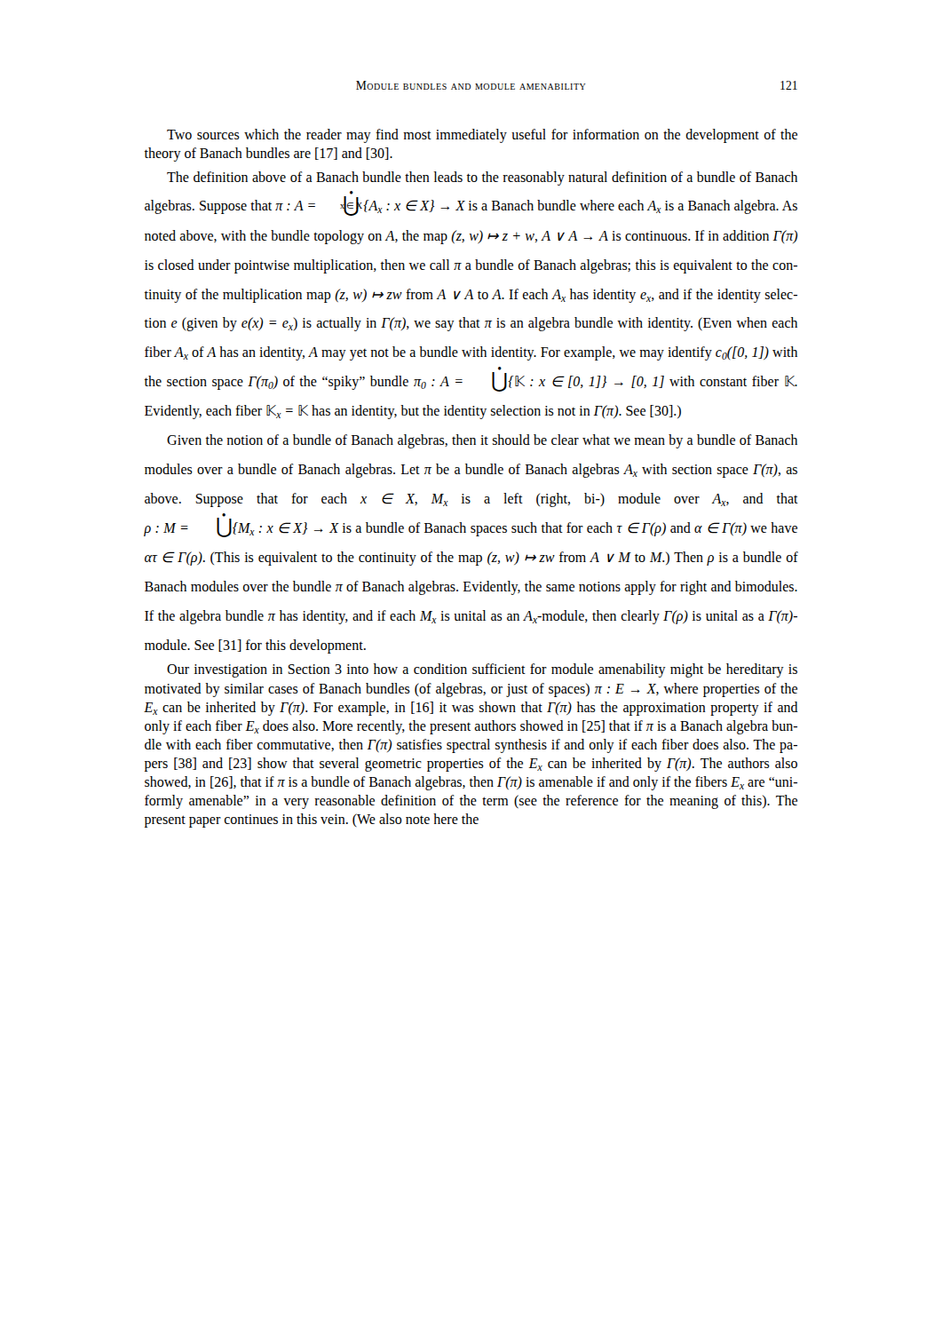Module bundles and module amenability 121
Two sources which the reader may find most immediately useful for information on the development of the theory of Banach bundles are [17] and [30].
The definition above of a Banach bundle then leads to the reasonably natural definition of a bundle of Banach algebras. Suppose that π : A = •⋃x ∈ X {Ax : x ∈ X} → X is a Banach bundle where each Ax is a Banach algebra. As noted above, with the bundle topology on A, the map (z, w) ↦ z + w, A ∨ A → A is continuous. If in addition Γ(π) is closed under pointwise multiplication, then we call π a bundle of Banach algebras; this is equivalent to the continuity of the multiplication map (z, w) ↦ zw from A ∨ A to A. If each Ax has identity ex, and if the identity selection e (given by e(x) = ex) is actually in Γ(π), we say that π is an algebra bundle with identity. (Even when each fiber Ax of A has an identity, A may yet not be a bundle with identity. For example, we may identify c0([0, 1]) with the section space Γ(π0) of the “spiky” bundle π0 : A = •⋃{𝕂 : x ∈ [0, 1]} → [0, 1] with constant fiber 𝕂. Evidently, each fiber 𝕂x = 𝕂 has an identity, but the identity selection is not in Γ(π). See [30].)
Given the notion of a bundle of Banach algebras, then it should be clear what we mean by a bundle of Banach modules over a bundle of Banach algebras. Let π be a bundle of Banach algebras Ax with section space Γ(π), as above. Suppose that for each x ∈ X, Mx is a left (right, bi-) module over Ax, and that ρ : M = •⋃{Mx : x ∈ X} → X is a bundle of Banach spaces such that for each τ ∈ Γ(ρ) and α ∈ Γ(π) we have ατ ∈ Γ(ρ). (This is equivalent to the continuity of the map (z, w) ↦ zw from A ∨ M to M.) Then ρ is a bundle of Banach modules over the bundle π of Banach algebras. Evidently, the same notions apply for right and bimodules. If the algebra bundle π has identity, and if each Mx is unital as an Ax-module, then clearly Γ(ρ) is unital as a Γ(π)-module. See [31] for this development.
Our investigation in Section 3 into how a condition sufficient for module amenability might be hereditary is motivated by similar cases of Banach bundles (of algebras, or just of spaces) π : E → X, where properties of the Ex can be inherited by Γ(π). For example, in [16] it was shown that Γ(π) has the approximation property if and only if each fiber Ex does also. More recently, the present authors showed in [25] that if π is a Banach algebra bundle with each fiber commutative, then Γ(π) satisfies spectral synthesis if and only if each fiber does also. The papers [38] and [23] show that several geometric properties of the Ex can be inherited by Γ(π). The authors also showed, in [26], that if π is a bundle of Banach algebras, then Γ(π) is amenable if and only if the fibers Ex are “uniformly amenable” in a very reasonable definition of the term (see the reference for the meaning of this). The present paper continues in this vein. (We also note here the